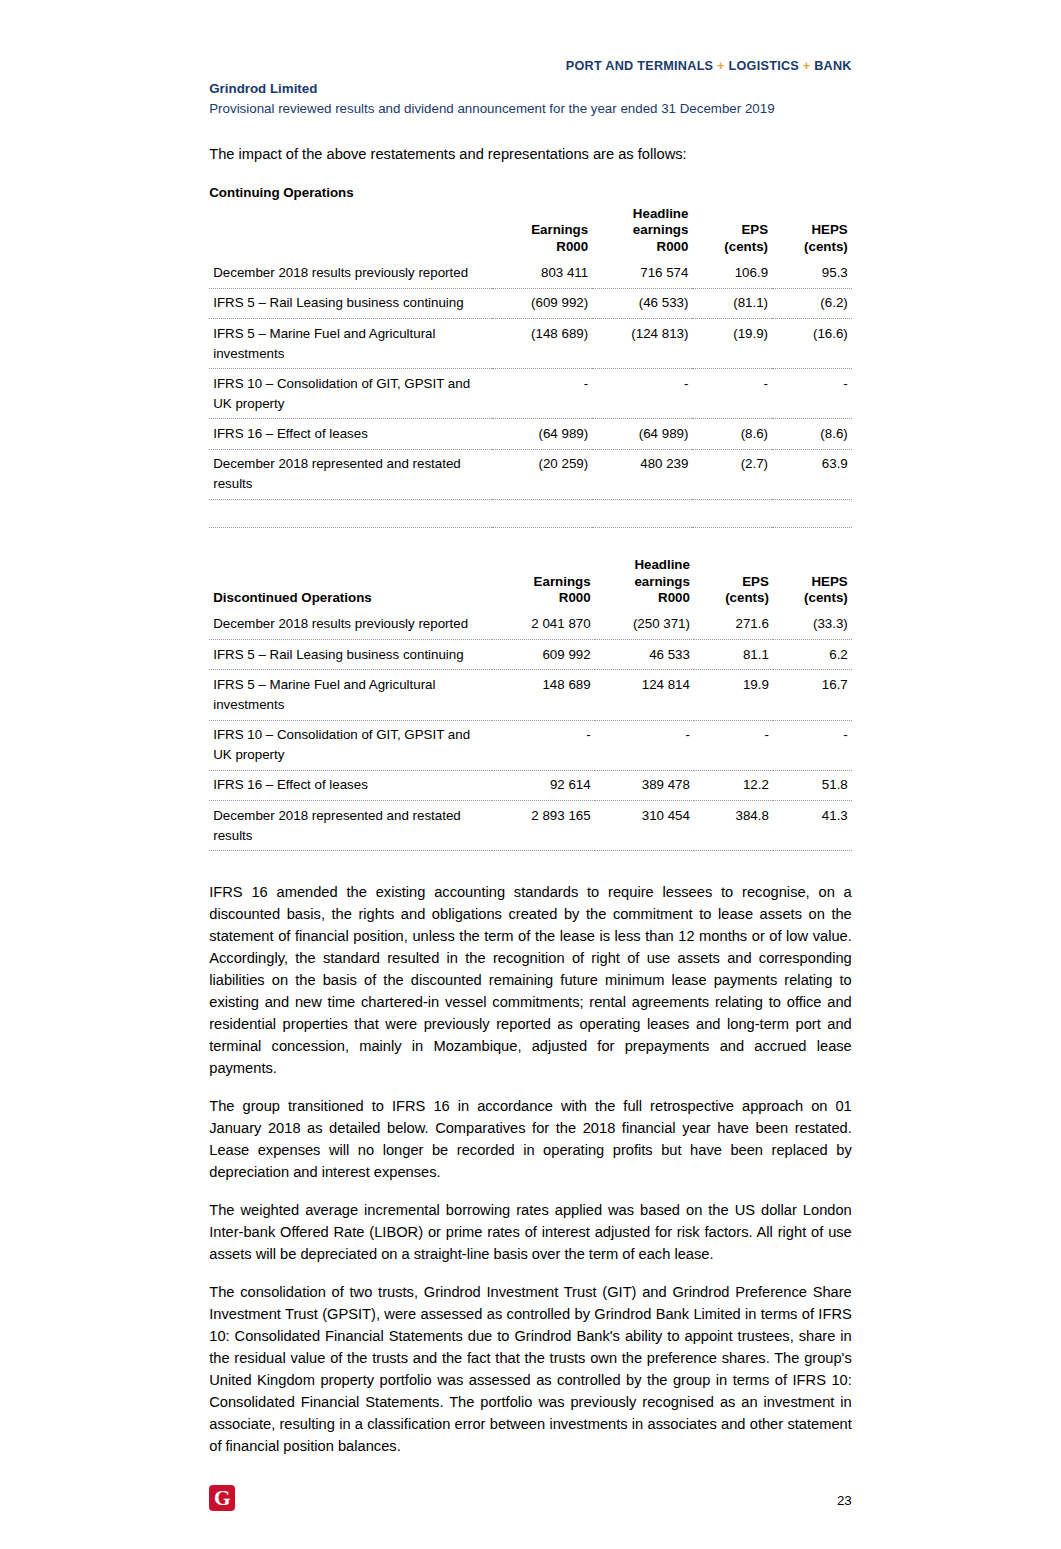PORT AND TERMINALS + LOGISTICS + BANK
Grindrod Limited
Provisional reviewed results and dividend announcement for the year ended 31 December 2019
The impact of the above restatements and representations are as follows:
Continuing Operations
| | Earnings R000 | Headline earnings R000 | EPS (cents) | HEPS (cents) |
| --- | --- | --- | --- | --- |
| December 2018 results previously reported | 803 411 | 716 574 | 106.9 | 95.3 |
| IFRS 5 – Rail Leasing business continuing | (609 992) | (46 533) | (81.1) | (6.2) |
| IFRS 5 – Marine Fuel and Agricultural investments | (148 689) | (124 813) | (19.9) | (16.6) |
| IFRS 10 – Consolidation of GIT, GPSIT and UK property | - | - | - | - |
| IFRS 16 – Effect of leases | (64 989) | (64 989) | (8.6) | (8.6) |
| December 2018 represented and restated results | (20 259) | 480 239 | (2.7) | 63.9 |
| Discontinued Operations | Earnings R000 | Headline earnings R000 | EPS (cents) | HEPS (cents) |
| --- | --- | --- | --- | --- |
| December 2018 results previously reported | 2 041 870 | (250 371) | 271.6 | (33.3) |
| IFRS 5 – Rail Leasing business continuing | 609 992 | 46 533 | 81.1 | 6.2 |
| IFRS 5 – Marine Fuel and Agricultural investments | 148 689 | 124 814 | 19.9 | 16.7 |
| IFRS 10 – Consolidation of GIT, GPSIT and UK property | - | - | - | - |
| IFRS 16 – Effect of leases | 92 614 | 389 478 | 12.2 | 51.8 |
| December 2018 represented and restated results | 2 893 165 | 310 454 | 384.8 | 41.3 |
IFRS 16 amended the existing accounting standards to require lessees to recognise, on a discounted basis, the rights and obligations created by the commitment to lease assets on the statement of financial position, unless the term of the lease is less than 12 months or of low value. Accordingly, the standard resulted in the recognition of right of use assets and corresponding liabilities on the basis of the discounted remaining future minimum lease payments relating to existing and new time chartered-in vessel commitments; rental agreements relating to office and residential properties that were previously reported as operating leases and long-term port and terminal concession, mainly in Mozambique, adjusted for prepayments and accrued lease payments.
The group transitioned to IFRS 16 in accordance with the full retrospective approach on 01 January 2018 as detailed below. Comparatives for the 2018 financial year have been restated. Lease expenses will no longer be recorded in operating profits but have been replaced by depreciation and interest expenses.
The weighted average incremental borrowing rates applied was based on the US dollar London Inter-bank Offered Rate (LIBOR) or prime rates of interest adjusted for risk factors. All right of use assets will be depreciated on a straight-line basis over the term of each lease.
The consolidation of two trusts, Grindrod Investment Trust (GIT) and Grindrod Preference Share Investment Trust (GPSIT), were assessed as controlled by Grindrod Bank Limited in terms of IFRS 10: Consolidated Financial Statements due to Grindrod Bank's ability to appoint trustees, share in the residual value of the trusts and the fact that the trusts own the preference shares. The group's United Kingdom property portfolio was assessed as controlled by the group in terms of IFRS 10: Consolidated Financial Statements. The portfolio was previously recognised as an investment in associate, resulting in a classification error between investments in associates and other statement of financial position balances.
G
23